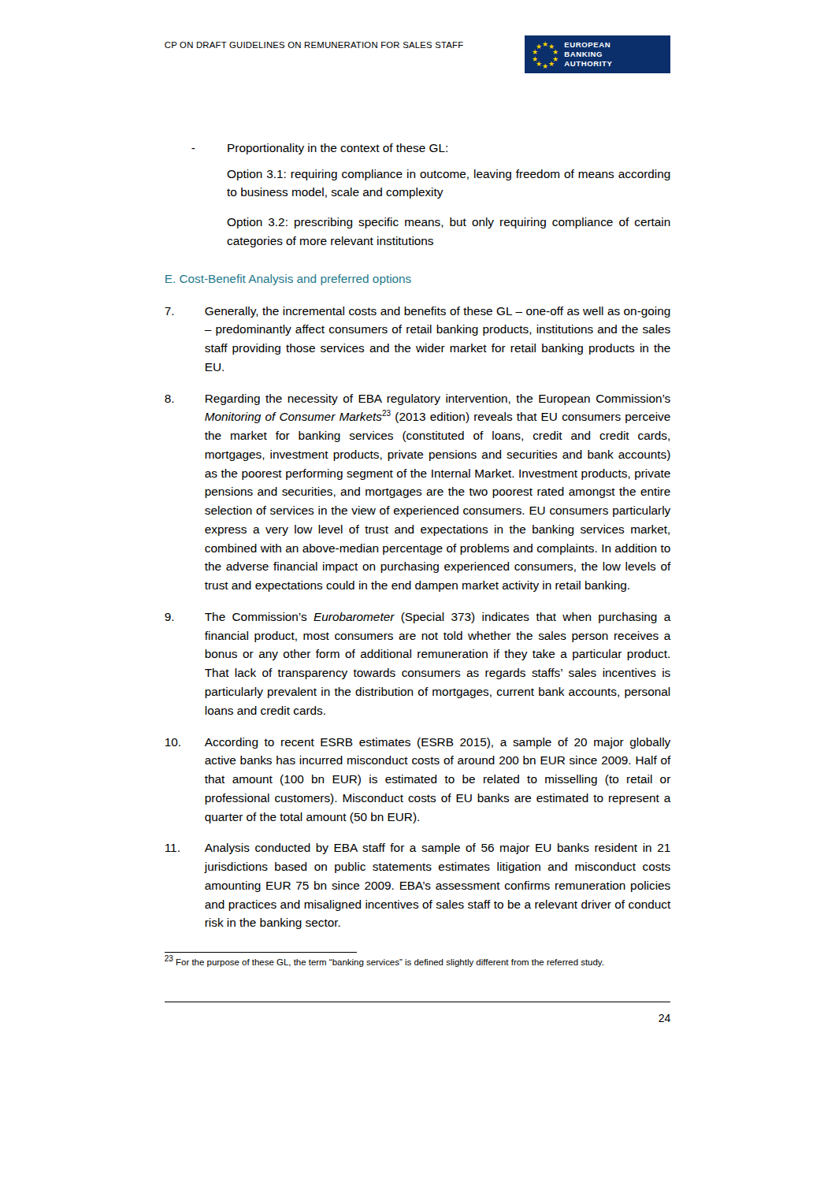CP on draft Guidelines on remuneration for sales staff
★ ★ ★ ★ ★ ★ ★ ★ ★ ★
EUROPEAN
BANKING
AUTHORITY
-
Proportionality in the context of these GL:
Option 3.1: requiring compliance in outcome, leaving freedom of means according to business model, scale and complexity
Option 3.2: prescribing specific means, but only requiring compliance of certain categories of more relevant institutions
E. Cost-Benefit Analysis and preferred options
Generally, the incremental costs and benefits of these GL – one-off as well as on-going – predominantly affect consumers of retail banking products, institutions and the sales staff providing those services and the wider market for retail banking products in the EU.
Regarding the necessity of EBA regulatory intervention, the European Commission’s Monitoring of Consumer Markets23 (2013 edition) reveals that EU consumers perceive the market for banking services (constituted of loans, credit and credit cards, mortgages, investment products, private pensions and securities and bank accounts) as the poorest performing segment of the Internal Market. Investment products, private pensions and securities, and mortgages are the two poorest rated amongst the entire selection of services in the view of experienced consumers. EU consumers particularly express a very low level of trust and expectations in the banking services market, combined with an above-median percentage of problems and complaints. In addition to the adverse financial impact on purchasing experienced consumers, the low levels of trust and expectations could in the end dampen market activity in retail banking.
The Commission’s Eurobarometer (Special 373) indicates that when purchasing a financial product, most consumers are not told whether the sales person receives a bonus or any other form of additional remuneration if they take a particular product. That lack of transparency towards consumers as regards staffs’ sales incentives is particularly prevalent in the distribution of mortgages, current bank accounts, personal loans and credit cards.
According to recent ESRB estimates (ESRB 2015), a sample of 20 major globally active banks has incurred misconduct costs of around 200 bn EUR since 2009. Half of that amount (100 bn EUR) is estimated to be related to misselling (to retail or professional customers). Misconduct costs of EU banks are estimated to represent a quarter of the total amount (50 bn EUR).
Analysis conducted by EBA staff for a sample of 56 major EU banks resident in 21 jurisdictions based on public statements estimates litigation and misconduct costs amounting EUR 75 bn since 2009. EBA’s assessment confirms remuneration policies and practices and misaligned incentives of sales staff to be a relevant driver of conduct risk in the banking sector.
23 For the purpose of these GL, the term “banking services” is defined slightly different from the referred study.
24